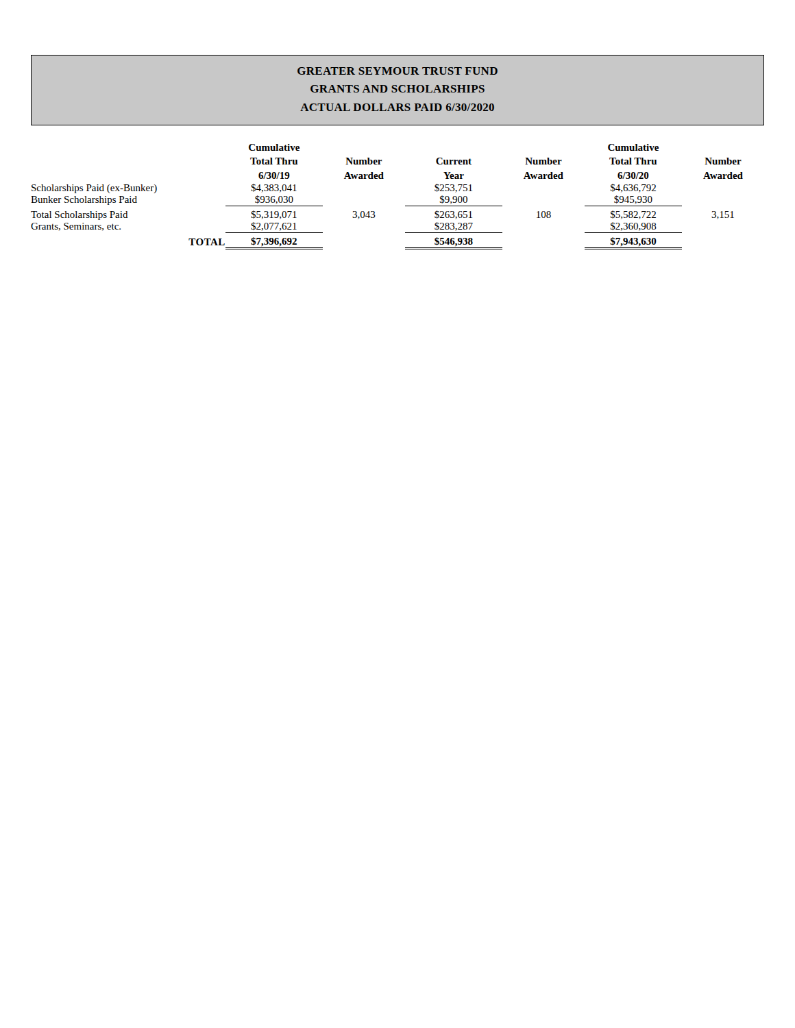GREATER SEYMOUR TRUST FUND
GRANTS AND SCHOLARSHIPS
ACTUAL DOLLARS PAID 6/30/2020
| | Cumulative Total Thru 6/30/19 | Number Awarded | Current Year | Number Awarded | Cumulative Total Thru 6/30/20 | Number Awarded |
| --- | --- | --- | --- | --- | --- | --- |
| Scholarships Paid (ex-Bunker) | $4,383,041 | | $253,751 | | $4,636,792 | |
| Bunker Scholarships Paid | $936,030 | | $9,900 | | $945,930 | |
| Total Scholarships Paid | $5,319,071 | 3,043 | $263,651 | 108 | $5,582,722 | 3,151 |
| Grants, Seminars, etc. | $2,077,621 | | $283,287 | | $2,360,908 | |
| TOTAL | $7,396,692 | | $546,938 | | $7,943,630 | |